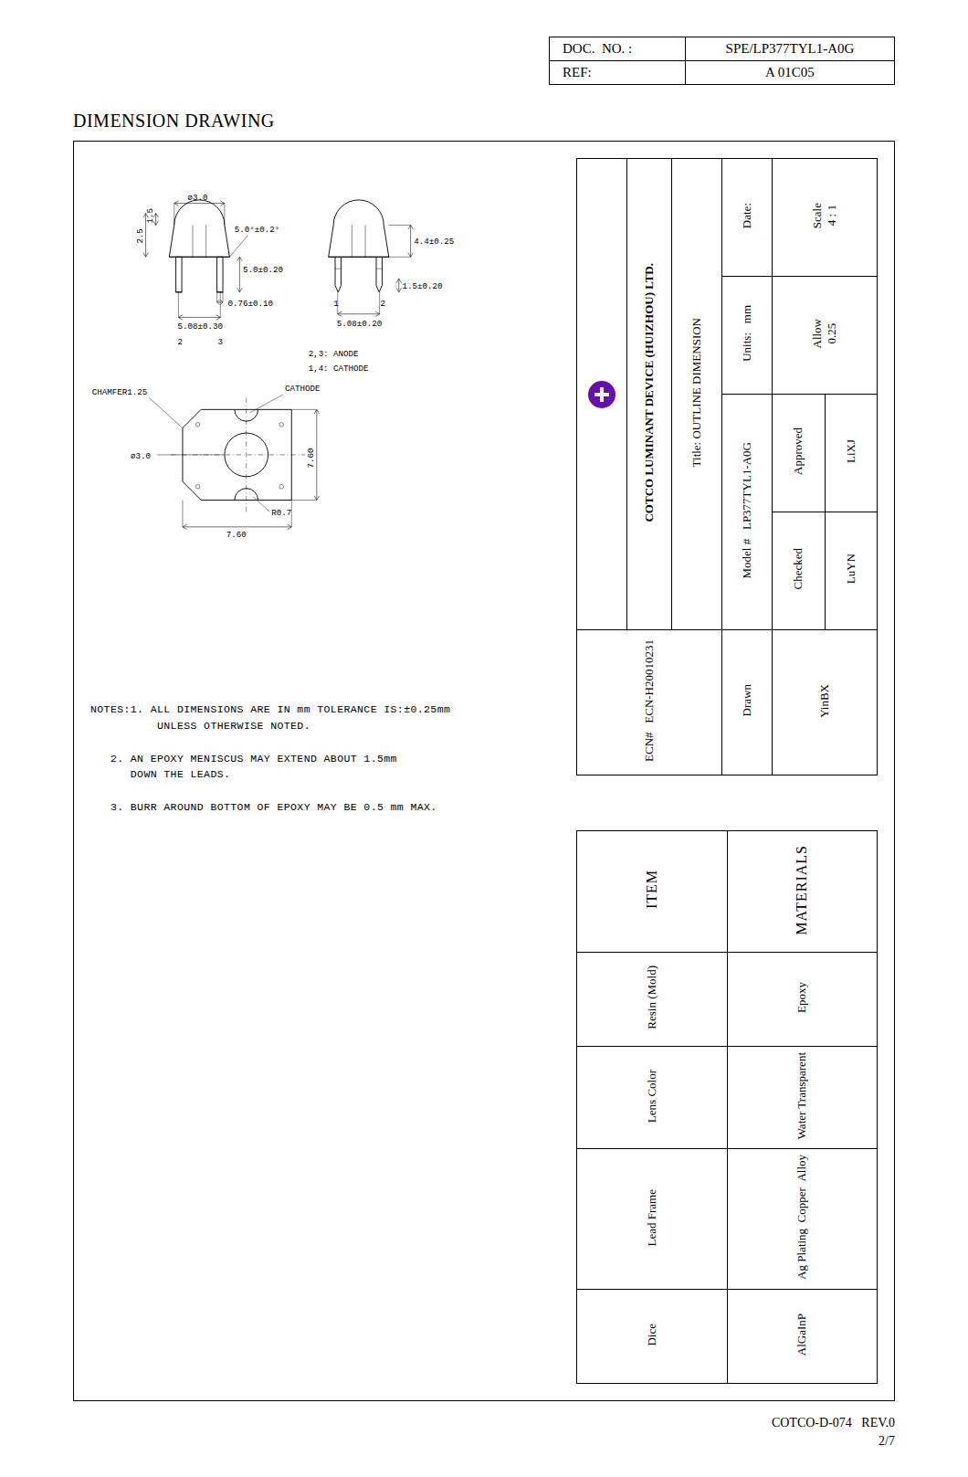| DOC. NO. : | SPE/LP377TYL1-A0G |
| REF: | A 01C05 |
DIMENSION DRAWING
∅3.0 1.5 2.5 5.0°±0.2° 5.0±0.20 0.76±0.10 5.08±0.30 2 3 4.4±0.25 1.5±0.20 5.08±0.20 1 2 2,3: ANODE 1,4: CATHODE CHAMFER1.25 CATHODE 7.60 7.60 ∅3.0 R0.7
NOTES:1. ALL DIMENSIONS ARE IN mm TOLERANCE IS:±0.25mm UNLESS OTHERWISE NOTED. 2. AN EPOXY MENISCUS MAY EXTEND ABOUT 1.5mm DOWN THE LEADS. 3. BURR AROUND BOTTOM OF EPOXY MAY BE 0.5 mm MAX.
| | COTCO LUMINANT DEVICE (HUIZHOU) LTD. | Title: OUTLINE DIMENSION | Date: | Scale 4 : 1 |
| Units: mm | Allow 0.25 |
| Model # LP377TYL1-A0G | Approved | LiXJ |
| Checked | LuYN |
| ECN# ECN-H20010231 | Drawn | YinBX |
| ITEM | MATERIALS |
| Resin (Mold) | Epoxy |
| Lens Color | Water Transparent |
| Lead Frame | Ag Plating Copper Alloy |
| Dice | AlGaInP |
COTCO-D-074 REV.0
2/7